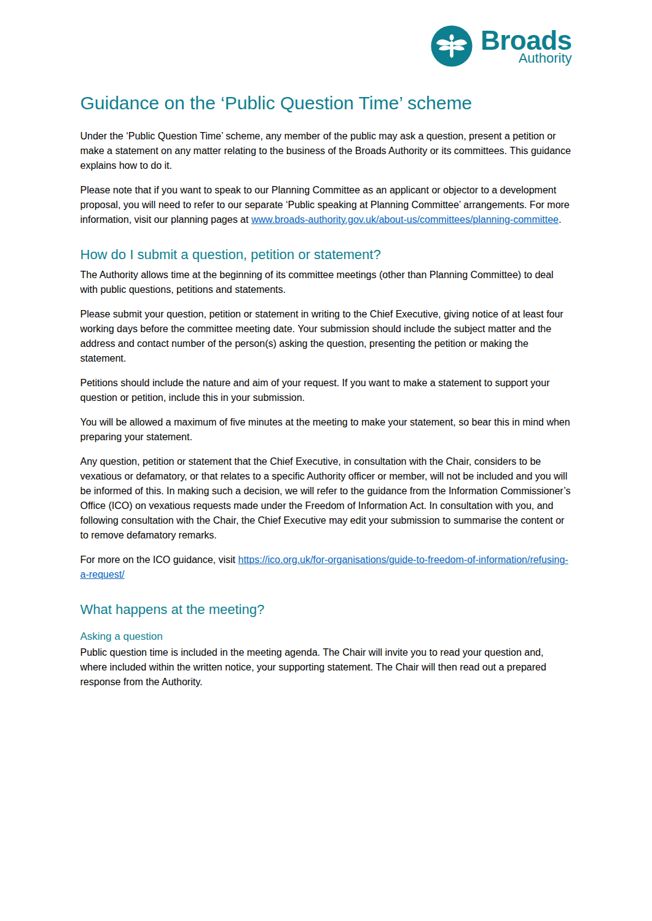Broads Authority
Guidance on the ‘Public Question Time’ scheme
Under the ‘Public Question Time’ scheme, any member of the public may ask a question, present a petition or make a statement on any matter relating to the business of the Broads Authority or its committees. This guidance explains how to do it.
Please note that if you want to speak to our Planning Committee as an applicant or objector to a development proposal, you will need to refer to our separate ‘Public speaking at Planning Committee’ arrangements. For more information, visit our planning pages at www.broads-authority.gov.uk/about-us/committees/planning-committee.
How do I submit a question, petition or statement?
The Authority allows time at the beginning of its committee meetings (other than Planning Committee) to deal with public questions, petitions and statements.
Please submit your question, petition or statement in writing to the Chief Executive, giving notice of at least four working days before the committee meeting date. Your submission should include the subject matter and the address and contact number of the person(s) asking the question, presenting the petition or making the statement.
Petitions should include the nature and aim of your request. If you want to make a statement to support your question or petition, include this in your submission.
You will be allowed a maximum of five minutes at the meeting to make your statement, so bear this in mind when preparing your statement.
Any question, petition or statement that the Chief Executive, in consultation with the Chair, considers to be vexatious or defamatory, or that relates to a specific Authority officer or member, will not be included and you will be informed of this. In making such a decision, we will refer to the guidance from the Information Commissioner’s Office (ICO) on vexatious requests made under the Freedom of Information Act. In consultation with you, and following consultation with the Chair, the Chief Executive may edit your submission to summarise the content or to remove defamatory remarks.
For more on the ICO guidance, visit https://ico.org.uk/for-organisations/guide-to-freedom-of-information/refusing-a-request/
What happens at the meeting?
Asking a question
Public question time is included in the meeting agenda. The Chair will invite you to read your question and, where included within the written notice, your supporting statement. The Chair will then read out a prepared response from the Authority.